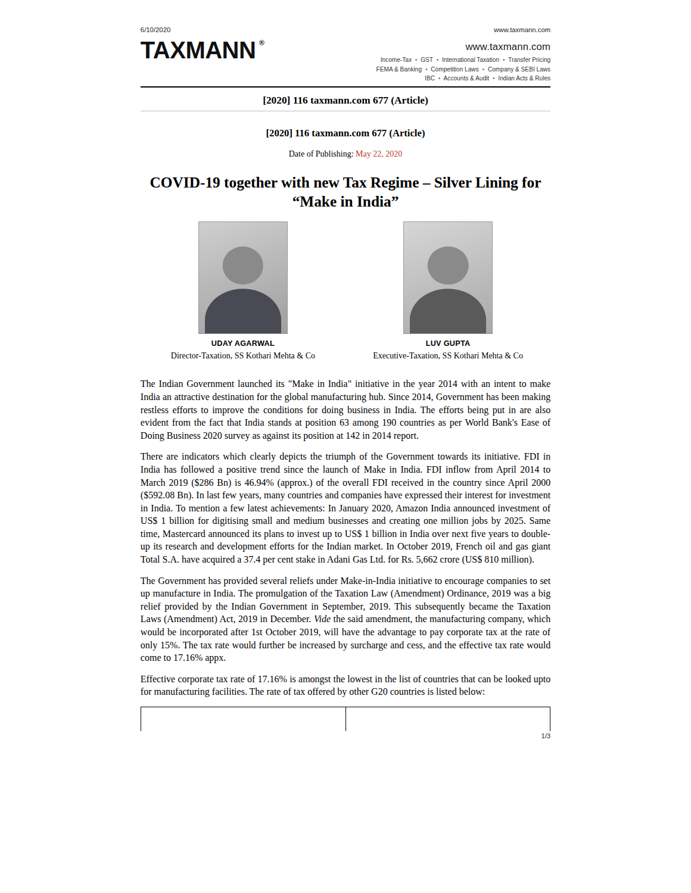6/10/2020 www.taxmann.com
TAXMANN®
www.taxmann.com
Income-Tax • GST • International Taxation • Transfer Pricing
FEMA & Banking • Competition Laws • Company & SEBI Laws
IBC • Accounts & Audit • Indian Acts & Rules
[2020] 116 taxmann.com 677 (Article)
[2020] 116 taxmann.com 677 (Article)
Date of Publishing: May 22, 2020
COVID-19 together with new Tax Regime – Silver Lining for “Make in India”
UDAY AGARWAL
Director-Taxation, SS Kothari Mehta & Co
LUV GUPTA
Executive-Taxation, SS Kothari Mehta & Co
The Indian Government launched its "Make in India" initiative in the year 2014 with an intent to make India an attractive destination for the global manufacturing hub. Since 2014, Government has been making restless efforts to improve the conditions for doing business in India. The efforts being put in are also evident from the fact that India stands at position 63 among 190 countries as per World Bank's Ease of Doing Business 2020 survey as against its position at 142 in 2014 report.
There are indicators which clearly depicts the triumph of the Government towards its initiative. FDI in India has followed a positive trend since the launch of Make in India. FDI inflow from April 2014 to March 2019 ($286 Bn) is 46.94% (approx.) of the overall FDI received in the country since April 2000 ($592.08 Bn). In last few years, many countries and companies have expressed their interest for investment in India. To mention a few latest achievements: In January 2020, Amazon India announced investment of US$ 1 billion for digitising small and medium businesses and creating one million jobs by 2025. Same time, Mastercard announced its plans to invest up to US$ 1 billion in India over next five years to double-up its research and development efforts for the Indian market. In October 2019, French oil and gas giant Total S.A. have acquired a 37.4 per cent stake in Adani Gas Ltd. for Rs. 5,662 crore (US$ 810 million).
The Government has provided several reliefs under Make-in-India initiative to encourage companies to set up manufacture in India. The promulgation of the Taxation Law (Amendment) Ordinance, 2019 was a big relief provided by the Indian Government in September, 2019. This subsequently became the Taxation Laws (Amendment) Act, 2019 in December. Vide the said amendment, the manufacturing company, which would be incorporated after 1st October 2019, will have the advantage to pay corporate tax at the rate of only 15%. The tax rate would further be increased by surcharge and cess, and the effective tax rate would come to 17.16% appx.
Effective corporate tax rate of 17.16% is amongst the lowest in the list of countries that can be looked upto for manufacturing facilities. The rate of tax offered by other G20 countries is listed below:
1/3